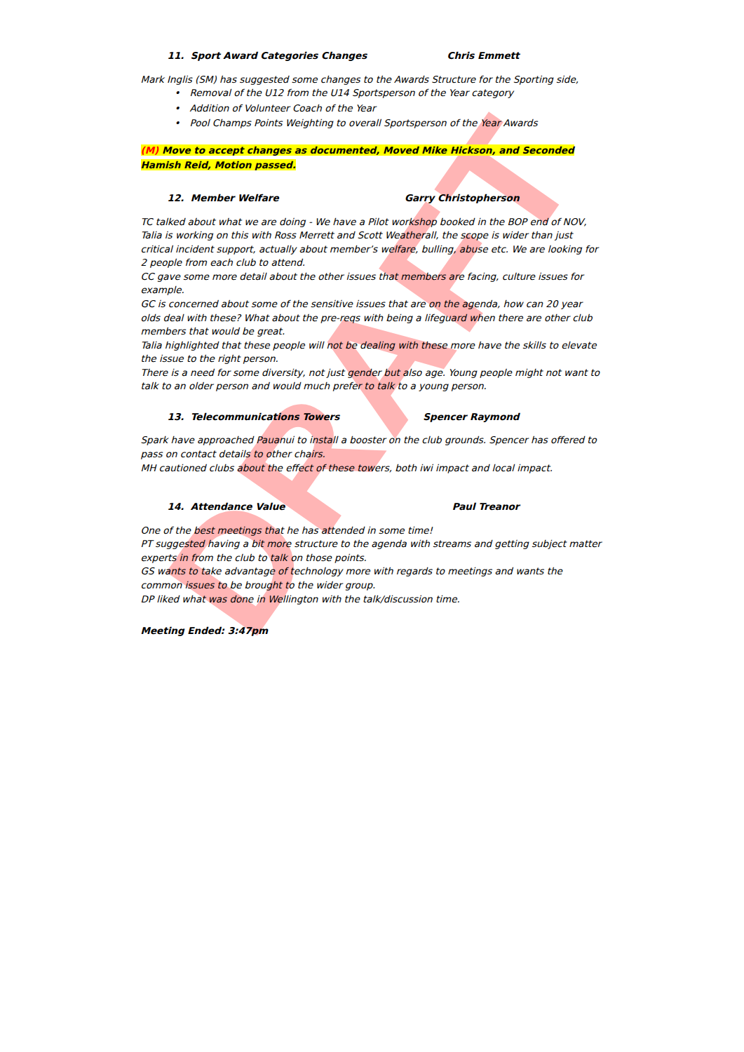DRAFT
11. Sport Award Categories Changes Chris Emmett
Mark Inglis (SM) has suggested some changes to the Awards Structure for the Sporting side,
Removal of the U12 from the U14 Sportsperson of the Year category
Addition of Volunteer Coach of the Year
Pool Champs Points Weighting to overall Sportsperson of the Year Awards
(M) Move to accept changes as documented, Moved Mike Hickson, and Seconded Hamish Reid, Motion passed.
12. Member Welfare Garry Christopherson
TC talked about what we are doing - We have a Pilot workshop booked in the BOP end of NOV, Talia is working on this with Ross Merrett and Scott Weatherall, the scope is wider than just critical incident support, actually about member’s welfare, bulling, abuse etc. We are looking for 2 people from each club to attend.
CC gave some more detail about the other issues that members are facing, culture issues for example.
GC is concerned about some of the sensitive issues that are on the agenda, how can 20 year olds deal with these? What about the pre-reqs with being a lifeguard when there are other club members that would be great.
Talia highlighted that these people will not be dealing with these more have the skills to elevate the issue to the right person.
There is a need for some diversity, not just gender but also age. Young people might not want to talk to an older person and would much prefer to talk to a young person.
13. Telecommunications Towers Spencer Raymond
Spark have approached Pauanui to install a booster on the club grounds. Spencer has offered to pass on contact details to other chairs.
MH cautioned clubs about the effect of these towers, both iwi impact and local impact.
14. Attendance Value Paul Treanor
One of the best meetings that he has attended in some time!
PT suggested having a bit more structure to the agenda with streams and getting subject matter experts in from the club to talk on those points.
GS wants to take advantage of technology more with regards to meetings and wants the common issues to be brought to the wider group.
DP liked what was done in Wellington with the talk/discussion time.
Meeting Ended: 3:47pm